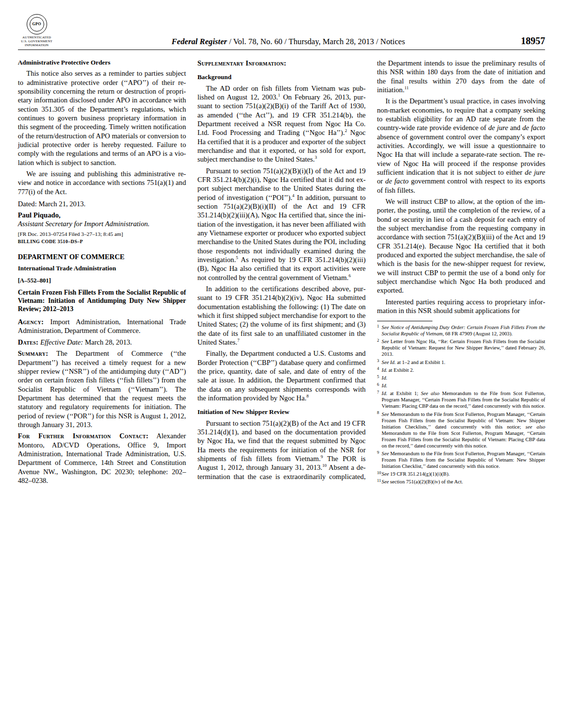Authenticated
U.S. Government
Information
Federal Register / Vol. 78, No. 60 / Thursday, March 28, 2013 / Notices
18957
Administrative Protective Orders
This notice also serves as a reminder to parties subject to administrative protective order (‘‘APO’’) of their responsibility concerning the return or destruction of proprietary information disclosed under APO in accordance with section 351.305 of the Department’s regulations, which continues to govern business proprietary information in this segment of the proceeding. Timely written notification of the return/destruction of APO materials or conversion to judicial protective order is hereby requested. Failure to comply with the regulations and terms of an APO is a violation which is subject to sanction.
We are issuing and publishing this administrative review and notice in accordance with sections 751(a)(1) and 777(i) of the Act.
Dated: March 21, 2013.
Paul Piquado,
Assistant Secretary for Import Administration.
[FR Doc. 2013–07254 Filed 3–27–13; 8:45 am]
BILLING CODE 3510–DS–P
DEPARTMENT OF COMMERCE
International Trade Administration
[A–552–801]
Certain Frozen Fish Fillets From the Socialist Republic of Vietnam: Initiation of Antidumping Duty New Shipper Review; 2012–2013
Agency: Import Administration, International Trade Administration, Department of Commerce.
Dates: Effective Date: March 28, 2013.
Summary: The Department of Commerce (‘‘the Department’’) has received a timely request for a new shipper review (‘‘NSR’’) of the antidumping duty (‘‘AD’’) order on certain frozen fish fillets (‘‘fish fillets’’) from the Socialist Republic of Vietnam (‘‘Vietnam’’). The Department has determined that the request meets the statutory and regulatory requirements for initiation. The period of review (‘‘POR’’) for this NSR is August 1, 2012, through January 31, 2013.
For Further Information Contact: Alexander Montoro, AD/CVD Operations, Office 9, Import Administration, International Trade Administration, U.S. Department of Commerce, 14th Street and Constitution Avenue NW., Washington, DC 20230; telephone: 202–482–0238.
Supplementary Information:
Background
The AD order on fish fillets from Vietnam was published on August 12, 2003.1 On February 26, 2013, pursuant to section 751(a)(2)(B)(i) of the Tariff Act of 1930, as amended (‘‘the Act’’), and 19 CFR 351.214(b), the Department received a NSR request from Ngoc Ha Co. Ltd. Food Processing and Trading (‘‘Ngoc Ha’’).2 Ngoc Ha certified that it is a producer and exporter of the subject merchandise and that it exported, or has sold for export, subject merchandise to the United States.3
Pursuant to section 751(a)(2)(B)(i)(I) of the Act and 19 CFR 351.214(b)(2)(i), Ngoc Ha certified that it did not export subject merchandise to the United States during the period of investigation (‘‘POI’’).4 In addition, pursuant to section 751(a)(2)(B)(i)(II) of the Act and 19 CFR 351.214(b)(2)(iii)(A), Ngoc Ha certified that, since the initiation of the investigation, it has never been affiliated with any Vietnamese exporter or producer who exported subject merchandise to the United States during the POI, including those respondents not individually examined during the investigation.5 As required by 19 CFR 351.214(b)(2)(iii)(B), Ngoc Ha also certified that its export activities were not controlled by the central government of Vietnam.6
In addition to the certifications described above, pursuant to 19 CFR 351.214(b)(2)(iv), Ngoc Ha submitted documentation establishing the following: (1) The date on which it first shipped subject merchandise for export to the United States; (2) the volume of its first shipment; and (3) the date of its first sale to an unaffiliated customer in the United States.7
Finally, the Department conducted a U.S. Customs and Border Protection (‘‘CBP’’) database query and confirmed the price, quantity, date of sale, and date of entry of the sale at issue. In addition, the Department confirmed that the data on any subsequent shipments corresponds with the information provided by Ngoc Ha.8
Initiation of New Shipper Review
Pursuant to section 751(a)(2)(B) of the Act and 19 CFR 351.214(d)(1), and based on the documentation provided by Ngoc Ha, we find that the request submitted by Ngoc Ha meets the requirements for initiation of the NSR for shipments of fish fillets from Vietnam.9 The POR is August 1, 2012, through January 31, 2013.10 Absent a determination that the case is extraordinarily complicated, the Department intends to issue the preliminary results of this NSR within 180 days from the date of initiation and the final results within 270 days from the date of initiation.11
It is the Department’s usual practice, in cases involving non-market economies, to require that a company seeking to establish eligibility for an AD rate separate from the country-wide rate provide evidence of de jure and de facto absence of government control over the company’s export activities. Accordingly, we will issue a questionnaire to Ngoc Ha that will include a separate-rate section. The review of Ngoc Ha will proceed if the response provides sufficient indication that it is not subject to either de jure or de facto government control with respect to its exports of fish fillets.
We will instruct CBP to allow, at the option of the importer, the posting, until the completion of the review, of a bond or security in lieu of a cash deposit for each entry of the subject merchandise from the requesting company in accordance with section 751(a)(2)(B)(iii) of the Act and 19 CFR 351.214(e). Because Ngoc Ha certified that it both produced and exported the subject merchandise, the sale of which is the basis for the new-shipper request for review, we will instruct CBP to permit the use of a bond only for subject merchandise which Ngoc Ha both produced and exported.
Interested parties requiring access to proprietary information in this NSR should submit applications for
1 See Notice of Antidumping Duty Order: Certain Frozen Fish Fillets From the Socialist Republic of Vietnam, 68 FR 47909 (August 12, 2003).
2 See Letter from Ngoc Ha, ‘‘Re: Certain Frozen Fish Fillets from the Socialist Republic of Vietnam: Request for New Shipper Review,’’ dated February 26, 2013.
3 See Id. at 1–2 and at Exhibit 1.
4 Id. at Exhibit 2.
5 Id.
6 Id.
7 Id. at Exhibit 1; See also Memorandum to the File from Scot Fullerton, Program Manager, ‘‘Certain Frozen Fish Fillets from the Socialist Republic of Vietnam: Placing CBP data on the record,’’ dated concurrently with this notice.
8 See Memorandum to the File from Scot Fullerton, Program Manager, ‘‘Certain Frozen Fish Fillets from the Socialist Republic of Vietnam: New Shipper Initiation Checklists,’’ dated concurrently with this notice; see also Memorandum to the File from Scot Fullerton, Program Manager, ‘‘Certain Frozen Fish Fillets from the Socialist Republic of Vietnam: Placing CBP data on the record,’’ dated concurrently with this notice.
9 See Memorandum to the File from Scot Fullerton, Program Manager, ‘‘Certain Frozen Fish Fillets from the Socialist Republic of Vietnam: New Shipper Initiation Checklist,’’ dated concurrently with this notice.
10 See 19 CFR 351.214(g)(1)(i)(B).
11 See section 751(a)(2)(B)(iv) of the Act.